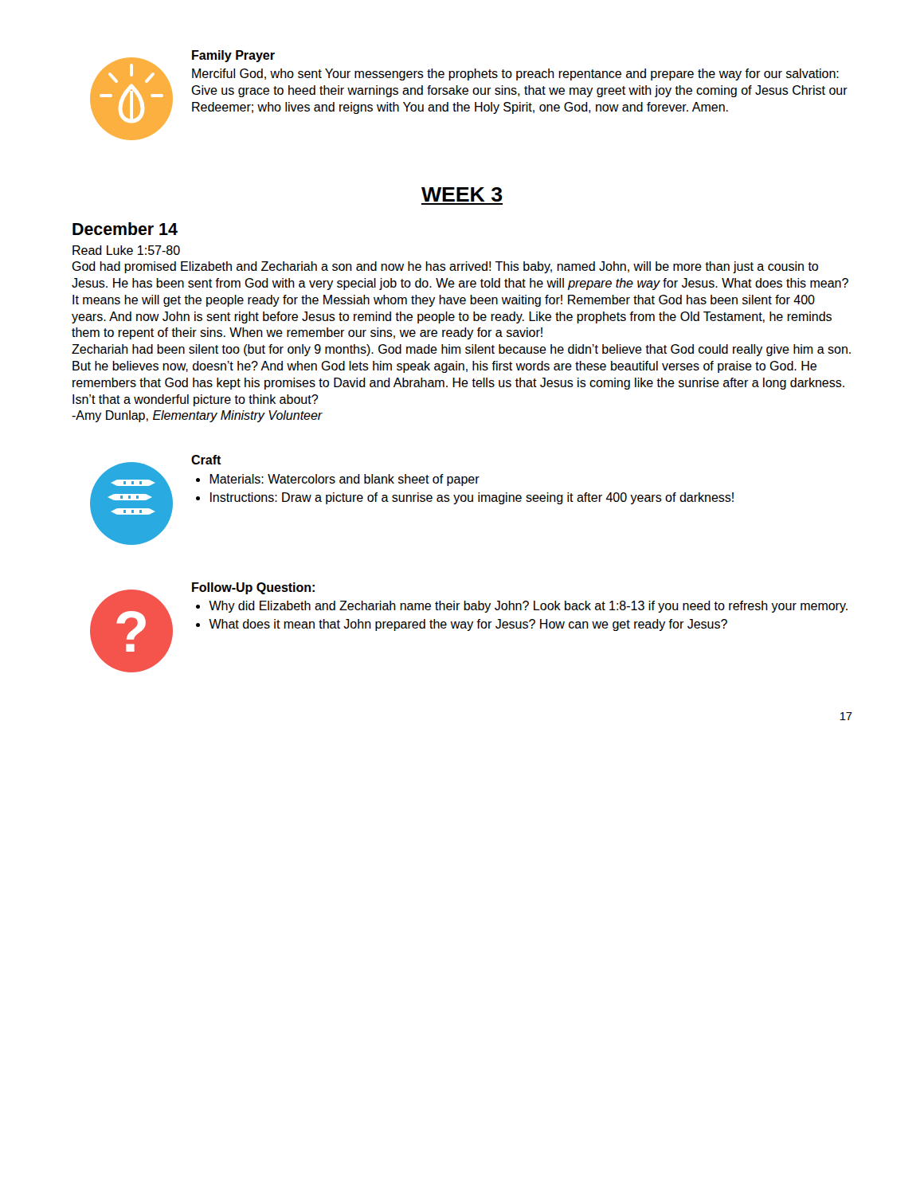Family Prayer
Merciful God, who sent Your messengers the prophets to preach repentance and prepare the way for our salvation: Give us grace to heed their warnings and forsake our sins, that we may greet with joy the coming of Jesus Christ our Redeemer; who lives and reigns with You and the Holy Spirit, one God, now and forever. Amen.
WEEK 3
December 14
Read Luke 1:57-80
God had promised Elizabeth and Zechariah a son and now he has arrived! This baby, named John, will be more than just a cousin to Jesus. He has been sent from God with a very special job to do. We are told that he will prepare the way for Jesus. What does this mean? It means he will get the people ready for the Messiah whom they have been waiting for! Remember that God has been silent for 400 years. And now John is sent right before Jesus to remind the people to be ready. Like the prophets from the Old Testament, he reminds them to repent of their sins. When we remember our sins, we are ready for a savior!
Zechariah had been silent too (but for only 9 months). God made him silent because he didn’t believe that God could really give him a son. But he believes now, doesn’t he? And when God lets him speak again, his first words are these beautiful verses of praise to God. He remembers that God has kept his promises to David and Abraham. He tells us that Jesus is coming like the sunrise after a long darkness. Isn’t that a wonderful picture to think about?
-Amy Dunlap, Elementary Ministry Volunteer
Craft
Materials: Watercolors and blank sheet of paper
Instructions: Draw a picture of a sunrise as you imagine seeing it after 400 years of darkness!
?
Follow-Up Question:
Why did Elizabeth and Zechariah name their baby John? Look back at 1:8-13 if you need to refresh your memory.
What does it mean that John prepared the way for Jesus? How can we get ready for Jesus?
17